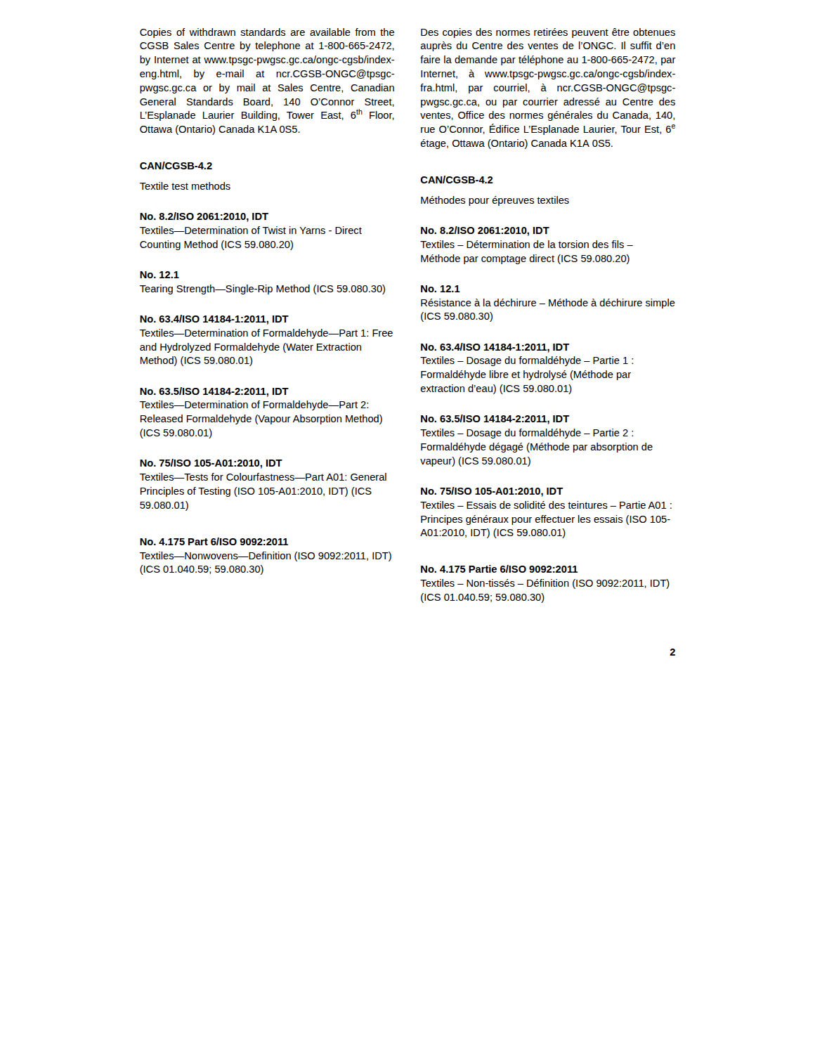Copies of withdrawn standards are available from the CGSB Sales Centre by telephone at 1-800-665-2472, by Internet at www.tpsgc-pwgsc.gc.ca/ongc-cgsb/index-eng.html, by e-mail at ncr.CGSB-ONGC@tpsgc-pwgsc.gc.ca or by mail at Sales Centre, Canadian General Standards Board, 140 O’Connor Street, L’Esplanade Laurier Building, Tower East, 6th Floor, Ottawa (Ontario) Canada K1A 0S5.
CAN/CGSB-4.2
Textile test methods
No. 8.2/ISO 2061:2010, IDT Textiles—Determination of Twist in Yarns - Direct Counting Method (ICS 59.080.20)
No. 12.1 Tearing Strength—Single-Rip Method (ICS 59.080.30)
No. 63.4/ISO 14184-1:2011, IDT Textiles—Determination of Formaldehyde—Part 1: Free and Hydrolyzed Formaldehyde (Water Extraction Method) (ICS 59.080.01)
No. 63.5/ISO 14184-2:2011, IDT Textiles—Determination of Formaldehyde—Part 2: Released Formaldehyde (Vapour Absorption Method) (ICS 59.080.01)
No. 75/ISO 105-A01:2010, IDT Textiles—Tests for Colourfastness—Part A01: General Principles of Testing (ISO 105-A01:2010, IDT) (ICS 59.080.01)
No. 4.175 Part 6/ISO 9092:2011 Textiles—Nonwovens—Definition (ISO 9092:2011, IDT) (ICS 01.040.59; 59.080.30)
Des copies des normes retirées peuvent être obtenues auprès du Centre des ventes de l’ONGC. Il suffit d’en faire la demande par téléphone au 1-800-665-2472, par Internet, à www.tpsgc-pwgsc.gc.ca/ongc-cgsb/index-fra.html, par courriel, à ncr.CGSB-ONGC@tpsgc-pwgsc.gc.ca, ou par courrier adressé au Centre des ventes, Office des normes générales du Canada, 140, rue O’Connor, Édifice L’Esplanade Laurier, Tour Est, 6e étage, Ottawa (Ontario) Canada K1A 0S5.
CAN/CGSB-4.2
Méthodes pour épreuves textiles
No. 8.2/ISO 2061:2010, IDT Textiles – Détermination de la torsion des fils – Méthode par comptage direct (ICS 59.080.20)
No. 12.1 Résistance à la déchirure – Méthode à déchirure simple (ICS 59.080.30)
No. 63.4/ISO 14184-1:2011, IDT Textiles – Dosage du formaldéhyde – Partie 1 : Formaldéhyde libre et hydrolysé (Méthode par extraction d’eau) (ICS 59.080.01)
No. 63.5/ISO 14184-2:2011, IDT Textiles – Dosage du formaldéhyde – Partie 2 : Formaldéhyde dégagé (Méthode par absorption de vapeur) (ICS 59.080.01)
No. 75/ISO 105-A01:2010, IDT Textiles – Essais de solidité des teintures – Partie A01 : Principes généraux pour effectuer les essais (ISO 105-A01:2010, IDT) (ICS 59.080.01)
No. 4.175 Partie 6/ISO 9092:2011 Textiles – Non-tissés – Définition (ISO 9092:2011, IDT) (ICS 01.040.59; 59.080.30)
2